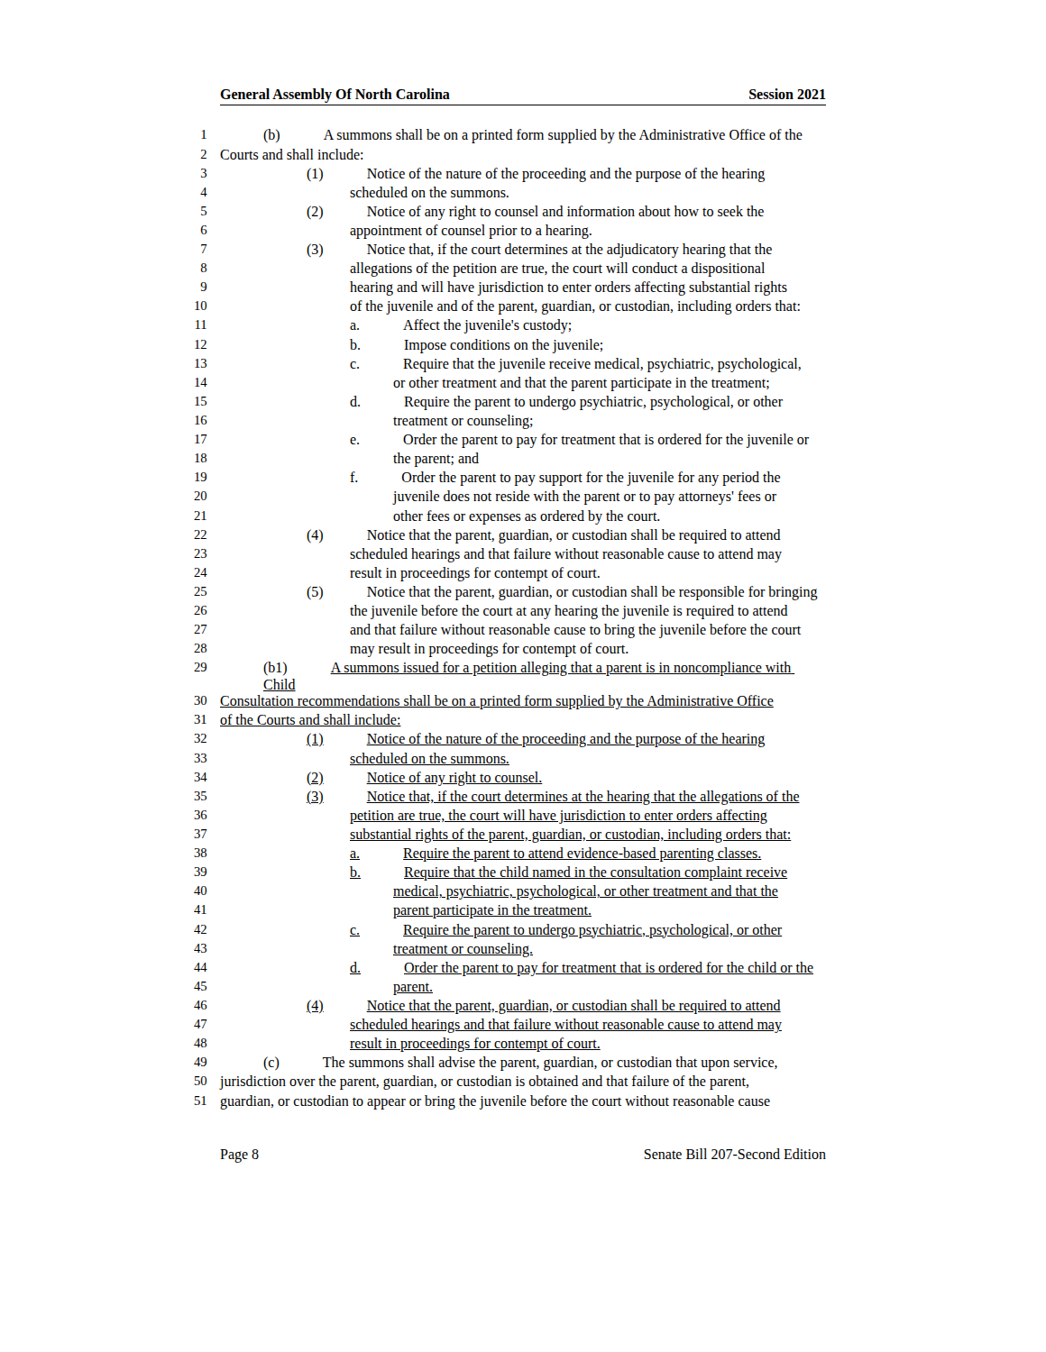General Assembly Of North Carolina
Session 2021
(b) A summons shall be on a printed form supplied by the Administrative Office of the
Courts and shall include:
(1) Notice of the nature of the proceeding and the purpose of the hearing
scheduled on the summons.
(2) Notice of any right to counsel and information about how to seek the
appointment of counsel prior to a hearing.
(3) Notice that, if the court determines at the adjudicatory hearing that the
allegations of the petition are true, the court will conduct a dispositional
hearing and will have jurisdiction to enter orders affecting substantial rights
of the juvenile and of the parent, guardian, or custodian, including orders that:
a. Affect the juvenile's custody;
b. Impose conditions on the juvenile;
c. Require that the juvenile receive medical, psychiatric, psychological,
or other treatment and that the parent participate in the treatment;
d. Require the parent to undergo psychiatric, psychological, or other
treatment or counseling;
e. Order the parent to pay for treatment that is ordered for the juvenile or
the parent; and
f. Order the parent to pay support for the juvenile for any period the
juvenile does not reside with the parent or to pay attorneys' fees or
other fees or expenses as ordered by the court.
(4) Notice that the parent, guardian, or custodian shall be required to attend
scheduled hearings and that failure without reasonable cause to attend may
result in proceedings for contempt of court.
(5) Notice that the parent, guardian, or custodian shall be responsible for bringing
the juvenile before the court at any hearing the juvenile is required to attend
and that failure without reasonable cause to bring the juvenile before the court
may result in proceedings for contempt of court.
(b1) A summons issued for a petition alleging that a parent is in noncompliance with Child
Consultation recommendations shall be on a printed form supplied by the Administrative Office
of the Courts and shall include:
(1) Notice of the nature of the proceeding and the purpose of the hearing
scheduled on the summons.
(2) Notice of any right to counsel.
(3) Notice that, if the court determines at the hearing that the allegations of the
petition are true, the court will have jurisdiction to enter orders affecting
substantial rights of the parent, guardian, or custodian, including orders that:
a. Require the parent to attend evidence-based parenting classes.
b. Require that the child named in the consultation complaint receive
medical, psychiatric, psychological, or other treatment and that the
parent participate in the treatment.
c. Require the parent to undergo psychiatric, psychological, or other
treatment or counseling.
d. Order the parent to pay for treatment that is ordered for the child or the
parent.
(4) Notice that the parent, guardian, or custodian shall be required to attend
scheduled hearings and that failure without reasonable cause to attend may
result in proceedings for contempt of court.
(c) The summons shall advise the parent, guardian, or custodian that upon service,
jurisdiction over the parent, guardian, or custodian is obtained and that failure of the parent,
guardian, or custodian to appear or bring the juvenile before the court without reasonable cause
Page 8
Senate Bill 207-Second Edition